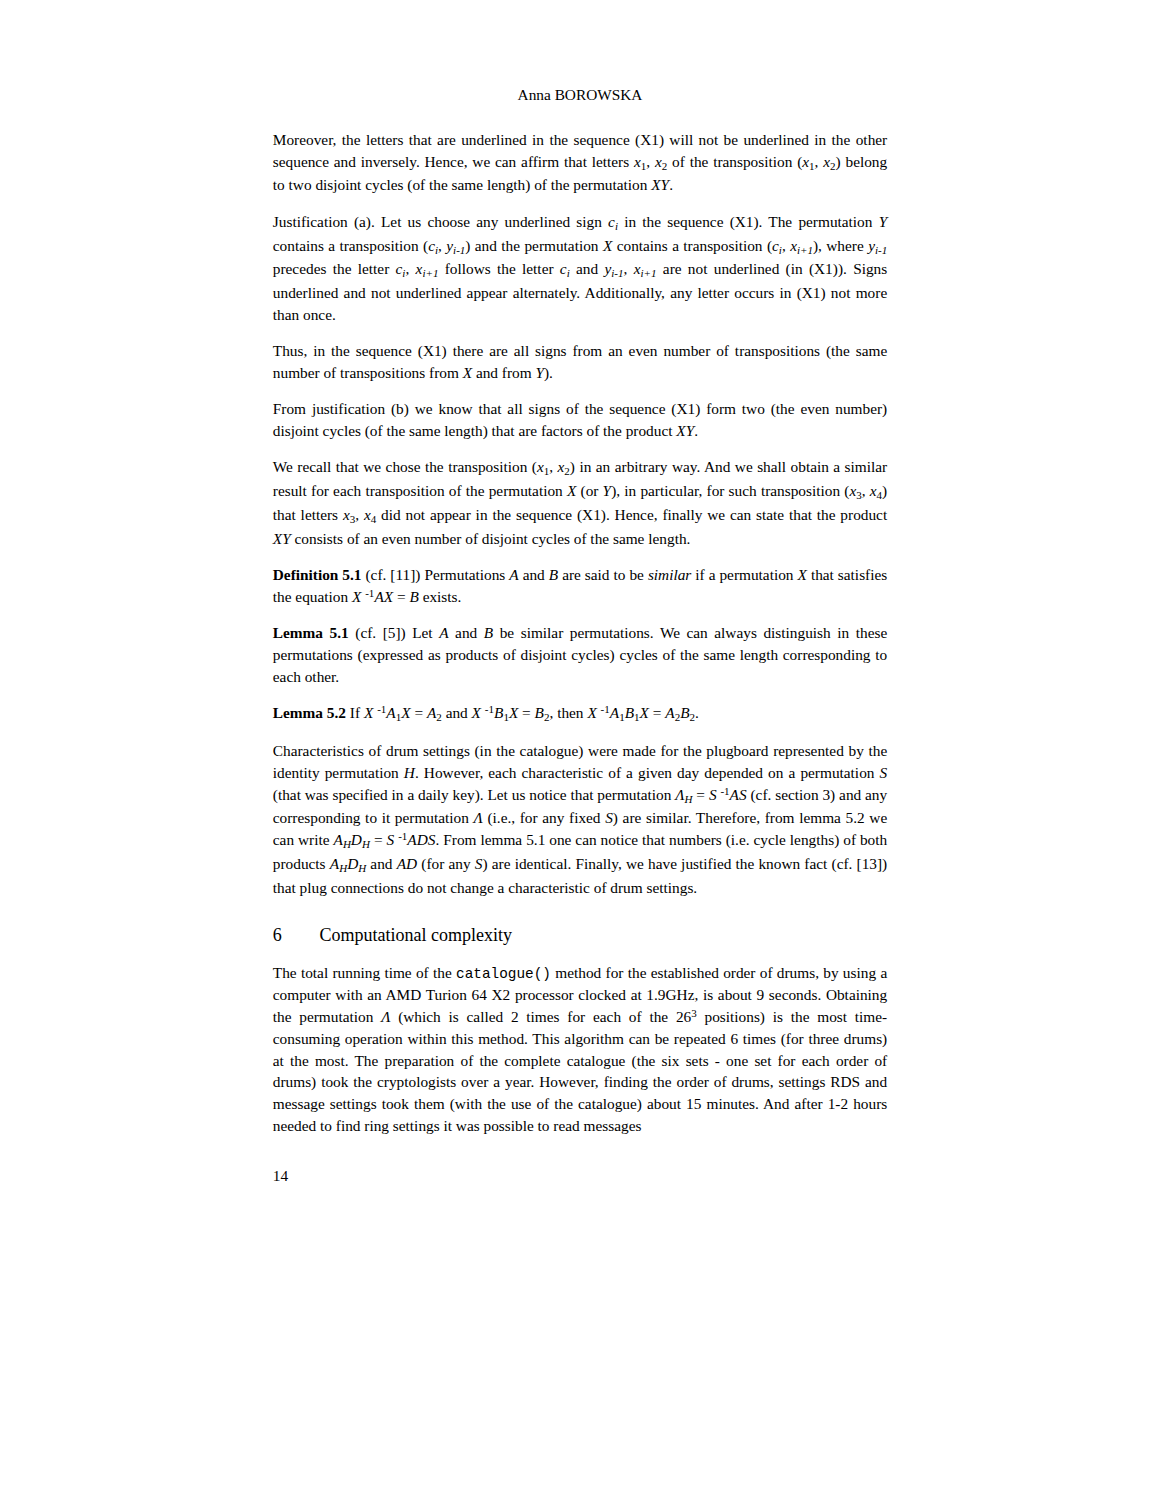Anna BOROWSKA
Moreover, the letters that are underlined in the sequence (X1) will not be underlined in the other sequence and inversely. Hence, we can affirm that letters x1, x2 of the transposition (x1, x2) belong to two disjoint cycles (of the same length) of the permutation XY.
Justification (a). Let us choose any underlined sign ci in the sequence (X1). The permutation Y contains a transposition (ci, yi-1) and the permutation X contains a transposition (ci, xi+1), where yi-1 precedes the letter ci, xi+1 follows the letter ci and yi-1, xi+1 are not underlined (in (X1)). Signs underlined and not underlined appear alternately. Additionally, any letter occurs in (X1) not more than once.
Thus, in the sequence (X1) there are all signs from an even number of transpositions (the same number of transpositions from X and from Y).
From justification (b) we know that all signs of the sequence (X1) form two (the even number) disjoint cycles (of the same length) that are factors of the product XY.
We recall that we chose the transposition (x1, x2) in an arbitrary way. And we shall obtain a similar result for each transposition of the permutation X (or Y), in particular, for such transposition (x3, x4) that letters x3, x4 did not appear in the sequence (X1). Hence, finally we can state that the product XY consists of an even number of disjoint cycles of the same length.
Definition 5.1 (cf. [11]) Permutations A and B are said to be similar if a permutation X that satisfies the equation X -1AX = B exists.
Lemma 5.1 (cf. [5]) Let A and B be similar permutations. We can always distinguish in these permutations (expressed as products of disjoint cycles) cycles of the same length corresponding to each other.
Lemma 5.2 If X -1A1X = A2 and X -1B1X = B2, then X -1A1B1X = A2B2.
Characteristics of drum settings (in the catalogue) were made for the plugboard represented by the identity permutation H. However, each characteristic of a given day depended on a permutation S (that was specified in a daily key). Let us notice that permutation ΛH = S -1AS (cf. section 3) and any corresponding to it permutation Λ (i.e., for any fixed S) are similar. Therefore, from lemma 5.2 we can write AHDH = S -1ADS. From lemma 5.1 one can notice that numbers (i.e. cycle lengths) of both products AHDH and AD (for any S) are identical. Finally, we have justified the known fact (cf. [13]) that plug connections do not change a characteristic of drum settings.
6 Computational complexity
The total running time of the catalogue() method for the established order of drums, by using a computer with an AMD Turion 64 X2 processor clocked at 1.9GHz, is about 9 seconds. Obtaining the permutation Λ (which is called 2 times for each of the 263 positions) is the most time-consuming operation within this method. This algorithm can be repeated 6 times (for three drums) at the most. The preparation of the complete catalogue (the six sets - one set for each order of drums) took the cryptologists over a year. However, finding the order of drums, settings RDS and message settings took them (with the use of the catalogue) about 15 minutes. And after 1-2 hours needed to find ring settings it was possible to read messages
14